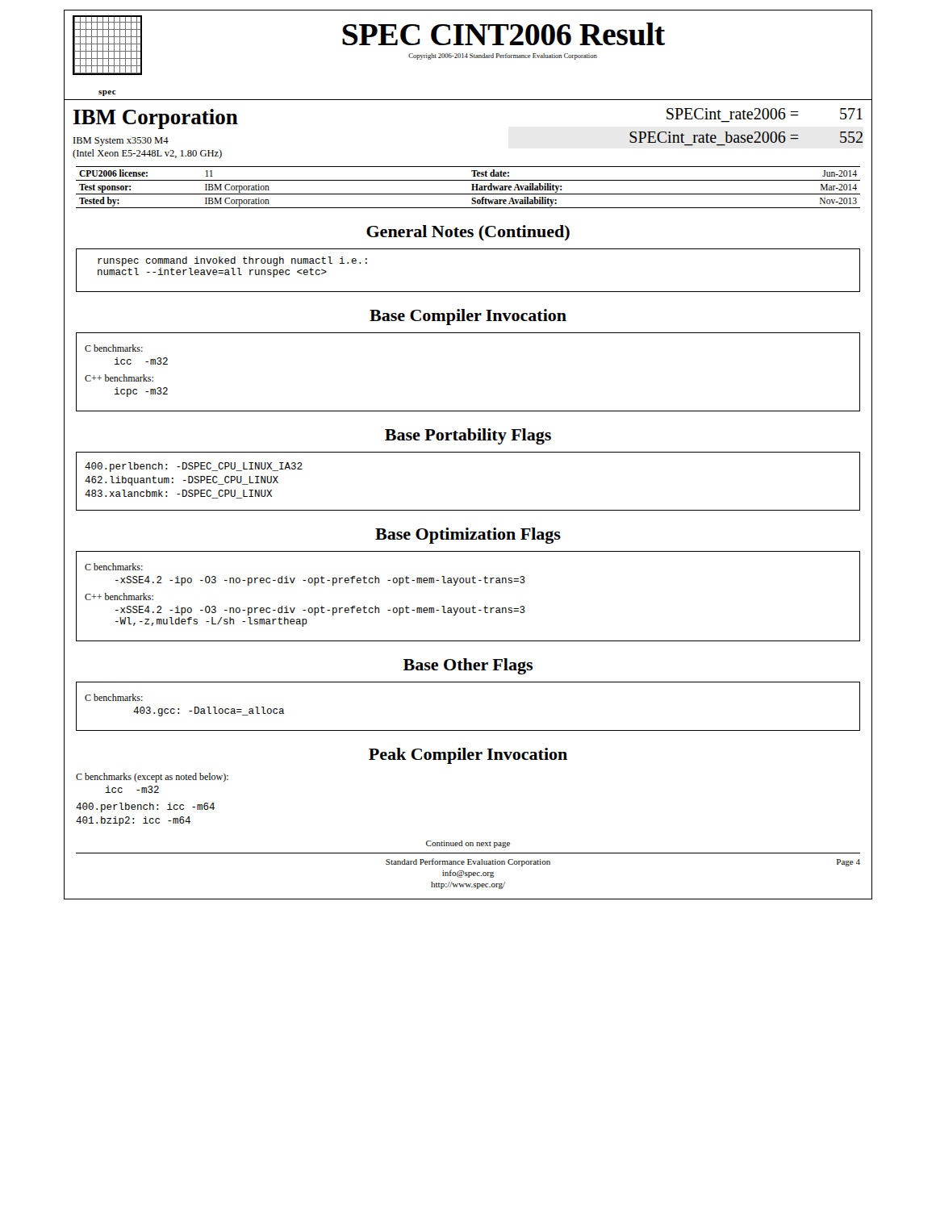spec
SPEC CINT2006 Result
Copyright 2006-2014 Standard Performance Evaluation Corporation
IBM Corporation
IBM System x3530 M4
(Intel Xeon E5-2448L v2, 1.80 GHz)
SPECint_rate2006 =571
SPECint_rate_base2006 =552
| CPU2006 license: | 11 | Test date: | Jun-2014 |
| Test sponsor: | IBM Corporation | Hardware Availability: | Mar-2014 |
| Tested by: | IBM Corporation | Software Availability: | Nov-2013 |
General Notes (Continued)
  runspec command invoked through numactl i.e.:
  numactl --interleave=all runspec <etc>
Base Compiler Invocation
C benchmarks:
icc  -m32
C++ benchmarks:
icpc -m32
Base Portability Flags
400.perlbench: -DSPEC_CPU_LINUX_IA32
462.libquantum: -DSPEC_CPU_LINUX
483.xalancbmk: -DSPEC_CPU_LINUX
Base Optimization Flags
C benchmarks:
-xSSE4.2 -ipo -O3 -no-prec-div -opt-prefetch -opt-mem-layout-trans=3
C++ benchmarks:
-xSSE4.2 -ipo -O3 -no-prec-div -opt-prefetch -opt-mem-layout-trans=3
-Wl,-z,muldefs -L/sh -lsmartheap
Base Other Flags
C benchmarks:
403.gcc: -Dalloca=_alloca
Peak Compiler Invocation
C benchmarks (except as noted below):
icc  -m32
400.perlbench: icc -m64
401.bzip2: icc -m64
Continued on next page
Standard Performance Evaluation Corporation
info@spec.org
http://www.spec.org/
Page 4